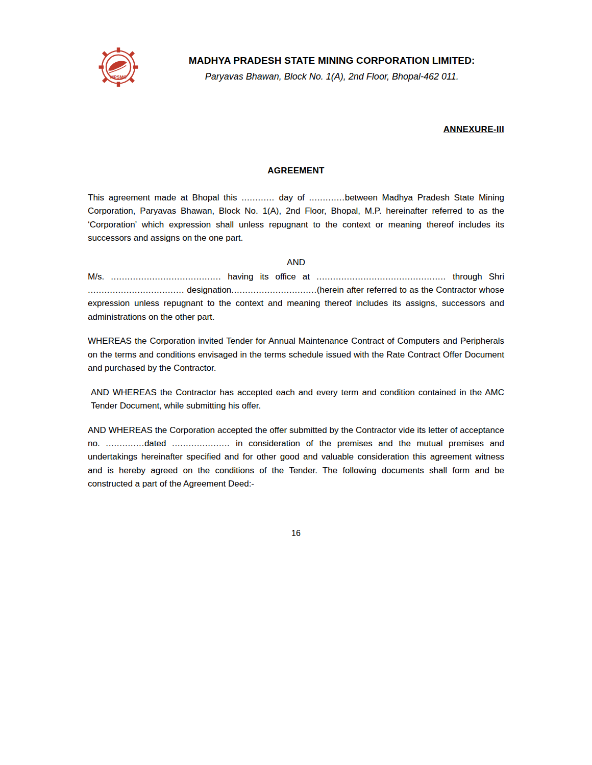MPSMC
MADHYA PRADESH STATE MINING CORPORATION LIMITED:
Paryavas Bhawan, Block No. 1(A), 2nd Floor, Bhopal-462 011.
ANNEXURE-III
AGREEMENT
This agreement made at Bhopal this ............ day of ............. between Madhya Pradesh State Mining Corporation, Paryavas Bhawan, Block No. 1(A), 2nd Floor, Bhopal, M.P. hereinafter referred to as the ‘Corporation’ which expression shall unless repugnant to the context or meaning thereof includes its successors and assigns on the one part.
AND
M/s. ........................................ having its office at ............................................... through Shri ................................... designation...............................(herein after referred to as the Contractor whose expression unless repugnant to the context and meaning thereof includes its assigns, successors and administrations on the other part.
WHEREAS the Corporation invited Tender for Annual Maintenance Contract of Computers and Peripherals on the terms and conditions envisaged in the terms schedule issued with the Rate Contract Offer Document and purchased by the Contractor.
AND WHEREAS the Contractor has accepted each and every term and condition contained in the AMC Tender Document, while submitting his offer.
AND WHEREAS the Corporation accepted the offer submitted by the Contractor vide its letter of acceptance no. .............. dated ..................... in consideration of the premises and the mutual premises and undertakings hereinafter specified and for other good and valuable consideration this agreement witness and is hereby agreed on the conditions of the Tender. The following documents shall form and be constructed a part of the Agreement Deed:-
16